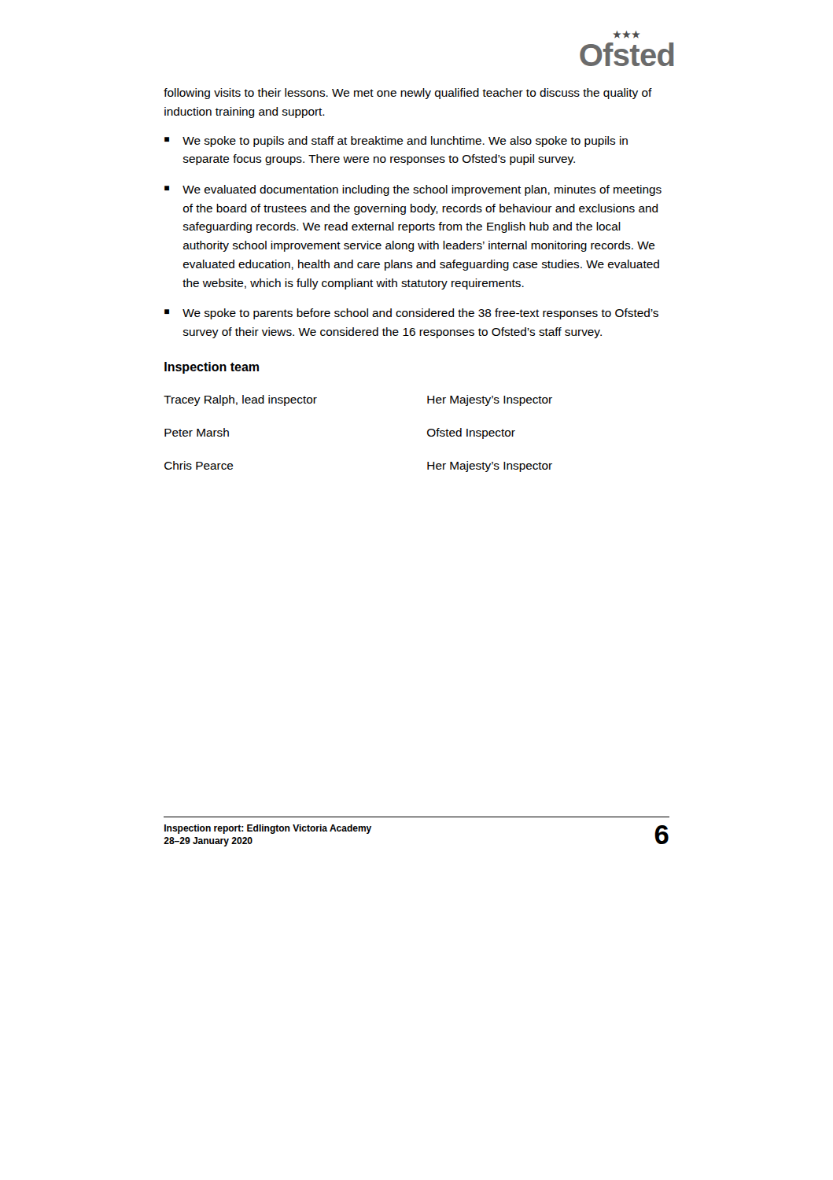★★★
Ofsted
following visits to their lessons. We met one newly qualified teacher to discuss the quality of induction training and support.
We spoke to pupils and staff at breaktime and lunchtime. We also spoke to pupils in separate focus groups. There were no responses to Ofsted’s pupil survey.
We evaluated documentation including the school improvement plan, minutes of meetings of the board of trustees and the governing body, records of behaviour and exclusions and safeguarding records. We read external reports from the English hub and the local authority school improvement service along with leaders’ internal monitoring records. We evaluated education, health and care plans and safeguarding case studies. We evaluated the website, which is fully compliant with statutory requirements.
We spoke to parents before school and considered the 38 free-text responses to Ofsted’s survey of their views. We considered the 16 responses to Ofsted’s staff survey.
Inspection team
| Tracey Ralph, lead inspector | Her Majesty’s Inspector |
| Peter Marsh | Ofsted Inspector |
| Chris Pearce | Her Majesty’s Inspector |
Inspection report: Edlington Victoria Academy
28–29 January 2020
6